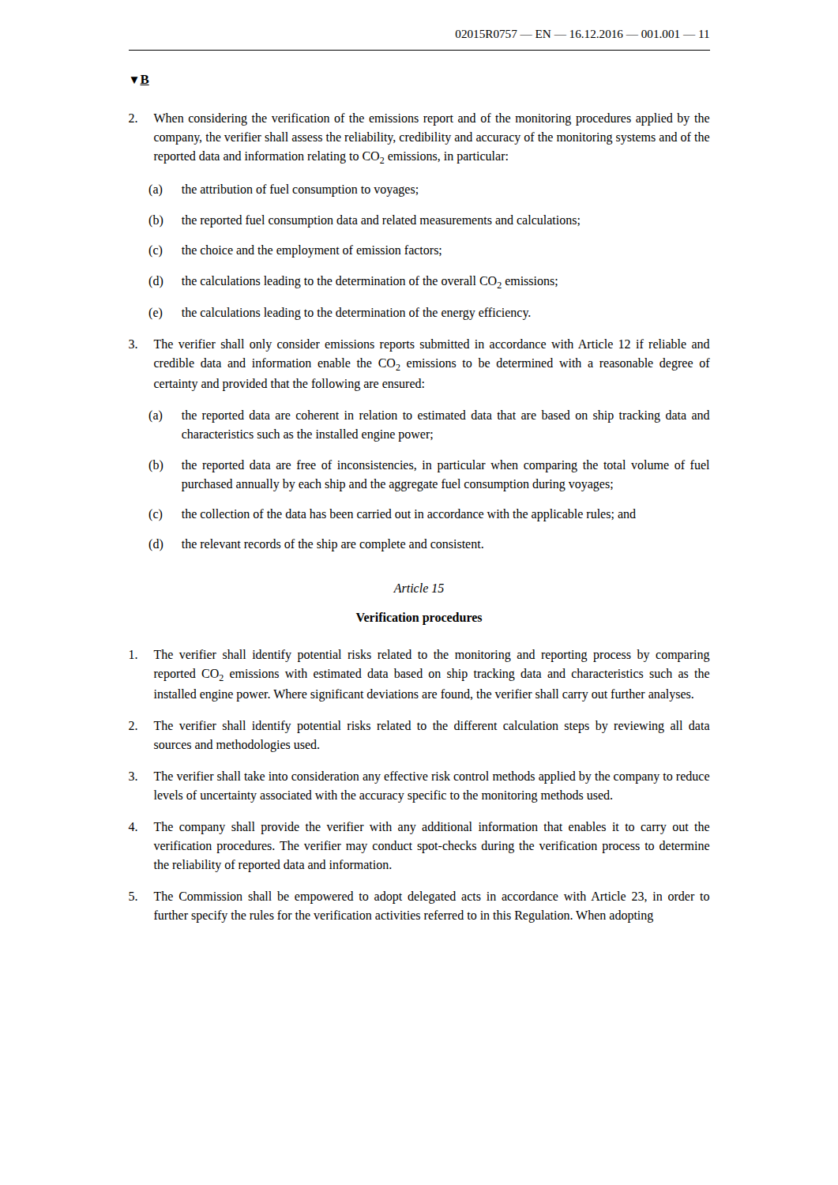02015R0757 — EN — 16.12.2016 — 001.001 — 11
▼B
2.
When considering the verification of the emissions report and of the monitoring procedures applied by the company, the verifier shall assess the reliability, credibility and accuracy of the monitoring systems and of the reported data and information relating to CO2 emissions, in particular:
(a) the attribution of fuel consumption to voyages;
(b) the reported fuel consumption data and related measurements and calculations;
(c) the choice and the employment of emission factors;
(d) the calculations leading to the determination of the overall CO2 emissions;
(e) the calculations leading to the determination of the energy efficiency.
3.
The verifier shall only consider emissions reports submitted in accordance with Article 12 if reliable and credible data and information enable the CO2 emissions to be determined with a reasonable degree of certainty and provided that the following are ensured:
(a) the reported data are coherent in relation to estimated data that are based on ship tracking data and characteristics such as the installed engine power;
(b) the reported data are free of inconsistencies, in particular when comparing the total volume of fuel purchased annually by each ship and the aggregate fuel consumption during voyages;
(c) the collection of the data has been carried out in accordance with the applicable rules; and
(d) the relevant records of the ship are complete and consistent.
Article 15
Verification procedures
1.
The verifier shall identify potential risks related to the monitoring and reporting process by comparing reported CO2 emissions with estimated data based on ship tracking data and characteristics such as the installed engine power. Where significant deviations are found, the verifier shall carry out further analyses.
2.
The verifier shall identify potential risks related to the different calculation steps by reviewing all data sources and methodologies used.
3.
The verifier shall take into consideration any effective risk control methods applied by the company to reduce levels of uncertainty associated with the accuracy specific to the monitoring methods used.
4.
The company shall provide the verifier with any additional information that enables it to carry out the verification procedures. The verifier may conduct spot-checks during the verification process to determine the reliability of reported data and information.
5.
The Commission shall be empowered to adopt delegated acts in accordance with Article 23, in order to further specify the rules for the verification activities referred to in this Regulation. When adopting